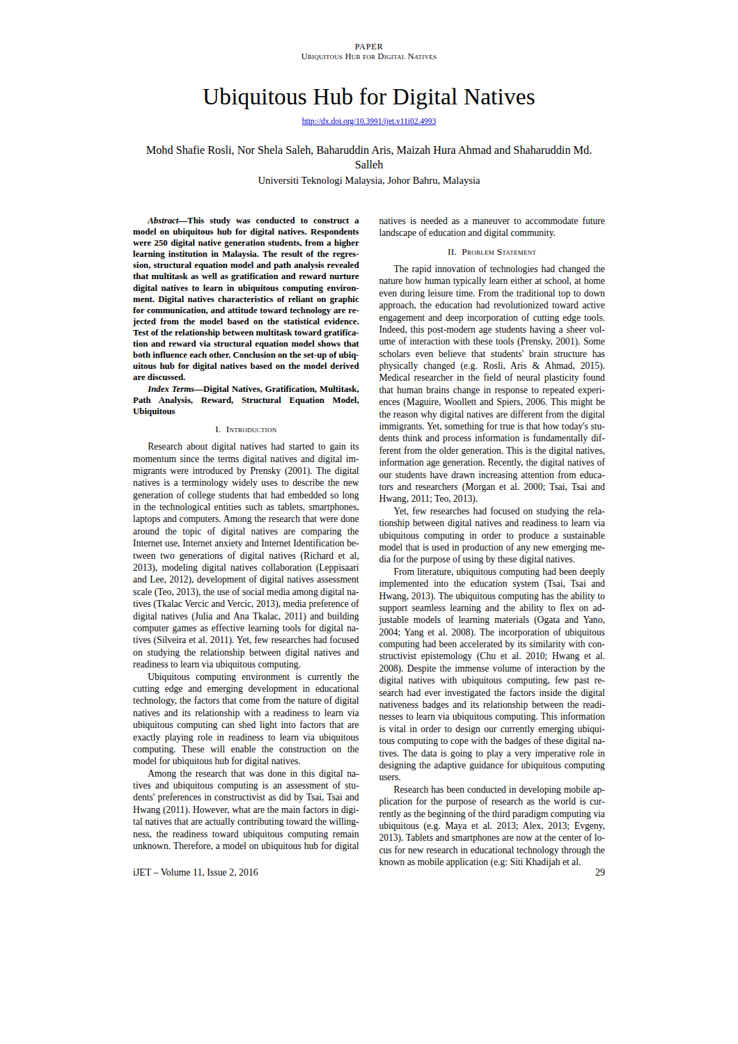PAPER
Ubiquitous Hub for Digital Natives
Ubiquitous Hub for Digital Natives
http://dx.doi.org/10.3991/ijet.v11i02.4993
Mohd Shafie Rosli, Nor Shela Saleh, Baharuddin Aris, Maizah Hura Ahmad and Shaharuddin Md. Salleh
Universiti Teknologi Malaysia, Johor Bahru, Malaysia
Abstract—This study was conducted to construct a model on ubiquitous hub for digital natives. Respondents were 250 digital native generation students, from a higher learning institution in Malaysia. The result of the regression, structural equation model and path analysis revealed that multitask as well as gratification and reward nurture digital natives to learn in ubiquitous computing environment. Digital natives characteristics of reliant on graphic for communication, and attitude toward technology are rejected from the model based on the statistical evidence. Test of the relationship between multitask toward gratification and reward via structural equation model shows that both influence each other. Conclusion on the set-up of ubiquitous hub for digital natives based on the model derived are discussed.
Index Terms—Digital Natives, Gratification, Multitask, Path Analysis, Reward, Structural Equation Model, Ubiquitous
I. Introduction
Research about digital natives had started to gain its momentum since the terms digital natives and digital immigrants were introduced by Prensky (2001). The digital natives is a terminology widely uses to describe the new generation of college students that had embedded so long in the technological entities such as tablets, smartphones, laptops and computers. Among the research that were done around the topic of digital natives are comparing the Internet use, Internet anxiety and Internet Identification between two generations of digital natives (Richard et al, 2013), modeling digital natives collaboration (Leppisaari and Lee, 2012), development of digital natives assessment scale (Teo, 2013), the use of social media among digital natives (Tkalac Vercic and Vercic, 2013), media preference of digital natives (Julia and Ana Tkalac, 2011) and building computer games as effective learning tools for digital natives (Silveira et al. 2011). Yet, few researches had focused on studying the relationship between digital natives and readiness to learn via ubiquitous computing.
Ubiquitous computing environment is currently the cutting edge and emerging development in educational technology, the factors that come from the nature of digital natives and its relationship with a readiness to learn via ubiquitous computing can shed light into factors that are exactly playing role in readiness to learn via ubiquitous computing. These will enable the construction on the model for ubiquitous hub for digital natives.
Among the research that was done in this digital natives and ubiquitous computing is an assessment of students' preferences in constructivist as did by Tsai, Tsai and Hwang (2011). However, what are the main factors in digital natives that are actually contributing toward the willingness, the readiness toward ubiquitous computing remain unknown. Therefore, a model on ubiquitous hub for digital natives is needed as a maneuver to accommodate future landscape of education and digital community.
II. Problem Statement
The rapid innovation of technologies had changed the nature how human typically learn either at school, at home even during leisure time. From the traditional top to down approach, the education had revolutionized toward active engagement and deep incorporation of cutting edge tools. Indeed, this post-modern age students having a sheer volume of interaction with these tools (Prensky, 2001). Some scholars even believe that students' brain structure has physically changed (e.g. Rosli, Aris & Ahmad, 2015). Medical researcher in the field of neural plasticity found that human brains change in response to repeated experiences (Maguire, Woollett and Spiers, 2006. This might be the reason why digital natives are different from the digital immigrants. Yet, something for true is that how today's students think and process information is fundamentally different from the older generation. This is the digital natives, information age generation. Recently, the digital natives of our students have drawn increasing attention from educators and researchers (Morgan et al. 2000; Tsai, Tsai and Hwang, 2011; Teo, 2013).
Yet, few researches had focused on studying the relationship between digital natives and readiness to learn via ubiquitous computing in order to produce a sustainable model that is used in production of any new emerging media for the purpose of using by these digital natives.
From literature, ubiquitous computing had been deeply implemented into the education system (Tsai, Tsai and Hwang, 2013). The ubiquitous computing has the ability to support seamless learning and the ability to flex on adjustable models of learning materials (Ogata and Yano, 2004; Yang et al. 2008). The incorporation of ubiquitous computing had been accelerated by its similarity with constructivist epistemology (Chu et al. 2010; Hwang et al. 2008). Despite the immense volume of interaction by the digital natives with ubiquitous computing, few past research had ever investigated the factors inside the digital nativeness badges and its relationship between the readinesses to learn via ubiquitous computing. This information is vital in order to design our currently emerging ubiquitous computing to cope with the badges of these digital natives. The data is going to play a very imperative role in designing the adaptive guidance for ubiquitous computing users.
Research has been conducted in developing mobile application for the purpose of research as the world is currently as the beginning of the third paradigm computing via ubiquitous (e.g. Maya et al. 2013; Alex, 2013; Evgeny, 2013). Tablets and smartphones are now at the center of locus for new research in educational technology through the known as mobile application (e.g: Siti Khadijah et al.
iJET – Volume 11, Issue 2, 2016
29